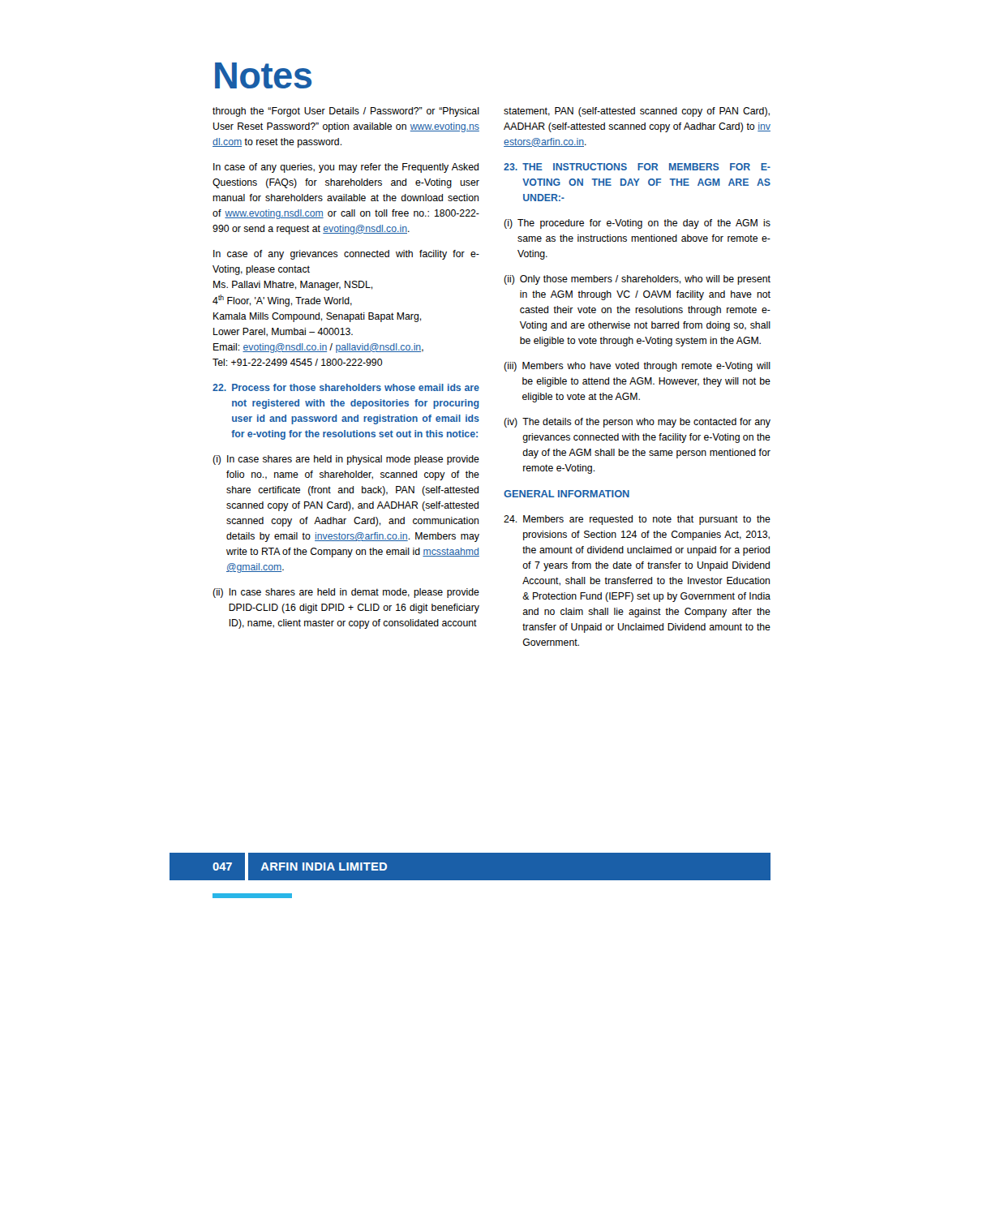Notes
through the “Forgot User Details / Password?” or “Physical User Reset Password?” option available on www.evoting.nsdl.com to reset the password.
In case of any queries, you may refer the Frequently Asked Questions (FAQs) for shareholders and e-Voting user manual for shareholders available at the download section of www.evoting.nsdl.com or call on toll free no.: 1800-222-990 or send a request at evoting@nsdl.co.in.
In case of any grievances connected with facility for e-Voting, please contact
Ms. Pallavi Mhatre, Manager, NSDL,
4th Floor, 'A' Wing, Trade World,
Kamala Mills Compound, Senapati Bapat Marg,
Lower Parel, Mumbai – 400013.
Email: evoting@nsdl.co.in / pallavid@nsdl.co.in,
Tel: +91-22-2499 4545 / 1800-222-990
22.
Process for those shareholders whose email ids are not registered with the depositories for procuring user id and password and registration of email ids for e-voting for the resolutions set out in this notice:
(i)
In case shares are held in physical mode please provide folio no., name of shareholder, scanned copy of the share certificate (front and back), PAN (self-attested scanned copy of PAN Card), and AADHAR (self-attested scanned copy of Aadhar Card), and communication details by email to investors@arfin.co.in. Members may write to RTA of the Company on the email id mcsstaahmd@gmail.com.
(ii)
In case shares are held in demat mode, please provide DPID-CLID (16 digit DPID + CLID or 16 digit beneficiary ID), name, client master or copy of consolidated account
statement, PAN (self-attested scanned copy of PAN Card), AADHAR (self-attested scanned copy of Aadhar Card) to investors@arfin.co.in.
23.
THE INSTRUCTIONS FOR MEMBERS FOR E-VOTING ON THE DAY OF THE AGM ARE AS UNDER:-
(i)
The procedure for e-Voting on the day of the AGM is same as the instructions mentioned above for remote e-Voting.
(ii)
Only those members / shareholders, who will be present in the AGM through VC / OAVM facility and have not casted their vote on the resolutions through remote e-Voting and are otherwise not barred from doing so, shall be eligible to vote through e-Voting system in the AGM.
(iii)
Members who have voted through remote e-Voting will be eligible to attend the AGM. However, they will not be eligible to vote at the AGM.
(iv)
The details of the person who may be contacted for any grievances connected with the facility for e-Voting on the day of the AGM shall be the same person mentioned for remote e-Voting.
GENERAL INFORMATION
24.
Members are requested to note that pursuant to the provisions of Section 124 of the Companies Act, 2013, the amount of dividend unclaimed or unpaid for a period of 7 years from the date of transfer to Unpaid Dividend Account, shall be transferred to the Investor Education & Protection Fund (IEPF) set up by Government of India and no claim shall lie against the Company after the transfer of Unpaid or Unclaimed Dividend amount to the Government.
047 ARFIN INDIA LIMITED